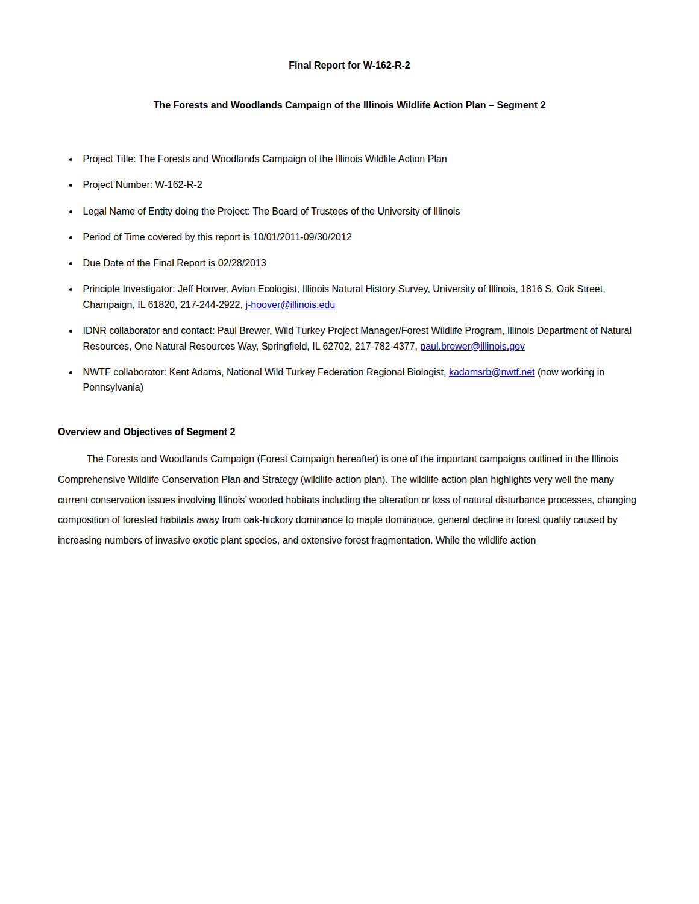Final Report for W-162-R-2
The Forests and Woodlands Campaign of the Illinois Wildlife Action Plan – Segment 2
Project Title: The Forests and Woodlands Campaign of the Illinois Wildlife Action Plan
Project Number: W-162-R-2
Legal Name of Entity doing the Project: The Board of Trustees of the University of Illinois
Period of Time covered by this report is 10/01/2011-09/30/2012
Due Date of the Final Report is 02/28/2013
Principle Investigator: Jeff Hoover, Avian Ecologist, Illinois Natural History Survey, University of Illinois, 1816 S. Oak Street, Champaign, IL 61820, 217-244-2922, j-hoover@illinois.edu
IDNR collaborator and contact: Paul Brewer, Wild Turkey Project Manager/Forest Wildlife Program, Illinois Department of Natural Resources, One Natural Resources Way, Springfield, IL 62702, 217-782-4377, paul.brewer@illinois.gov
NWTF collaborator: Kent Adams, National Wild Turkey Federation Regional Biologist, kadamsrb@nwtf.net (now working in Pennsylvania)
Overview and Objectives of Segment 2
The Forests and Woodlands Campaign (Forest Campaign hereafter) is one of the important campaigns outlined in the Illinois Comprehensive Wildlife Conservation Plan and Strategy (wildlife action plan). The wildlife action plan highlights very well the many current conservation issues involving Illinois’ wooded habitats including the alteration or loss of natural disturbance processes, changing composition of forested habitats away from oak-hickory dominance to maple dominance, general decline in forest quality caused by increasing numbers of invasive exotic plant species, and extensive forest fragmentation. While the wildlife action